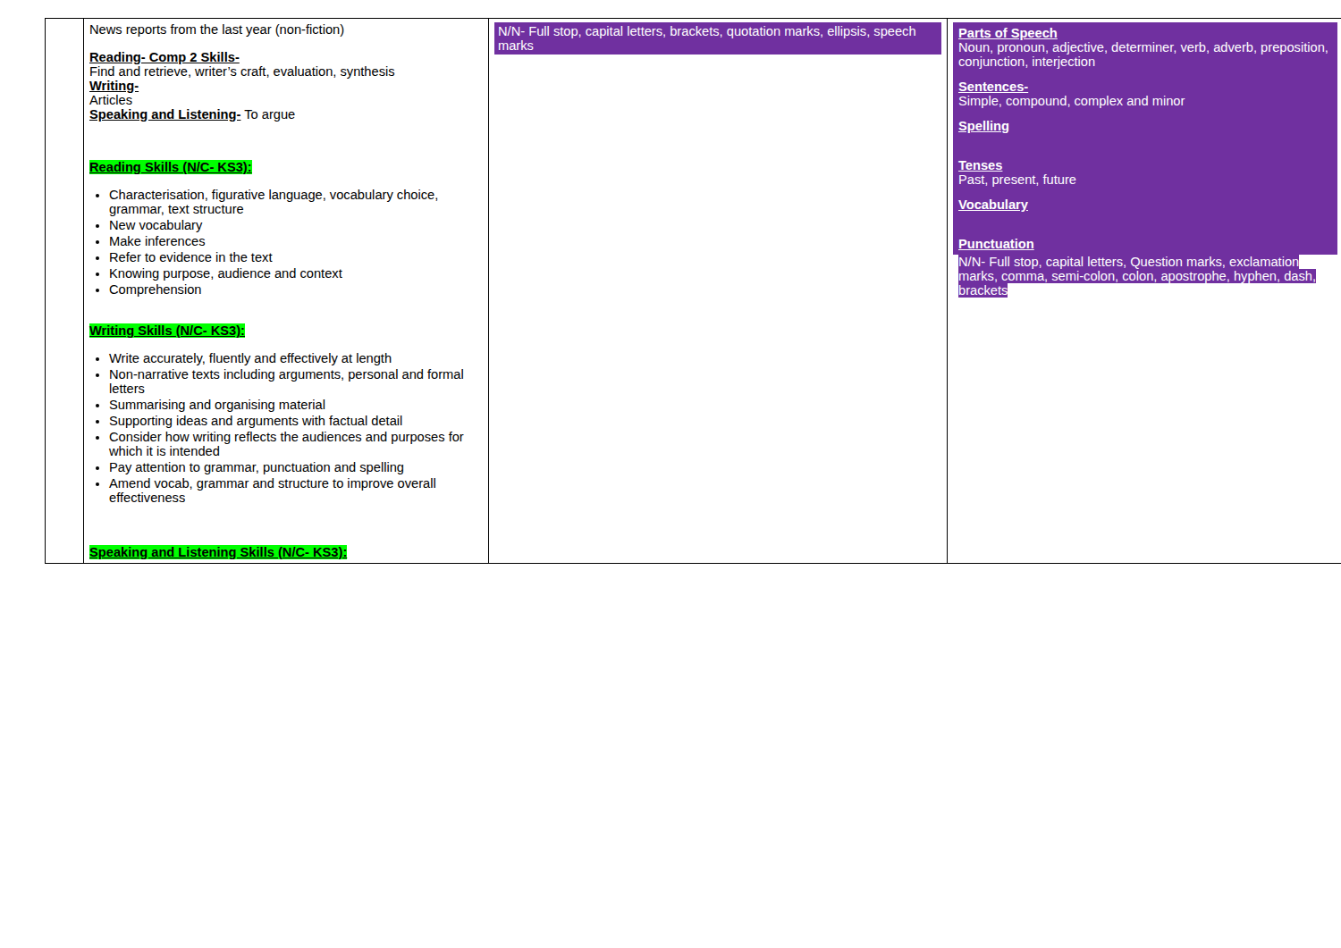| | News reports from the last year (non-fiction) Reading- Comp 2 Skills- Find and retrieve, writer’s craft, evaluation, synthesis Writing- Articles Speaking and Listening- To argue Reading Skills (N/C- KS3): Characterisation, figurative language, vocabulary choice, grammar, text structure New vocabulary Make inferences Refer to evidence in the text Knowing purpose, audience and context Comprehension Writing Skills (N/C- KS3): Write accurately, fluently and effectively at length Non-narrative texts including arguments, personal and formal letters Summarising and organising material Supporting ideas and arguments with factual detail Consider how writing reflects the audiences and purposes for which it is intended Pay attention to grammar, punctuation and spelling Amend vocab, grammar and structure to improve overall effectiveness Speaking and Listening Skills (N/C- KS3): | N/N- Full stop, capital letters, brackets, quotation marks, ellipsis, speech marks | Parts of Speech Noun, pronoun, adjective, determiner, verb, adverb, preposition, conjunction, interjection Sentences- Simple, compound, complex and minor Spelling Tenses Past, present, future Vocabulary Punctuation N/N- Full stop, capital letters, Question marks, exclamation marks, comma, semi-colon, colon, apostrophe, hyphen, dash, brackets |